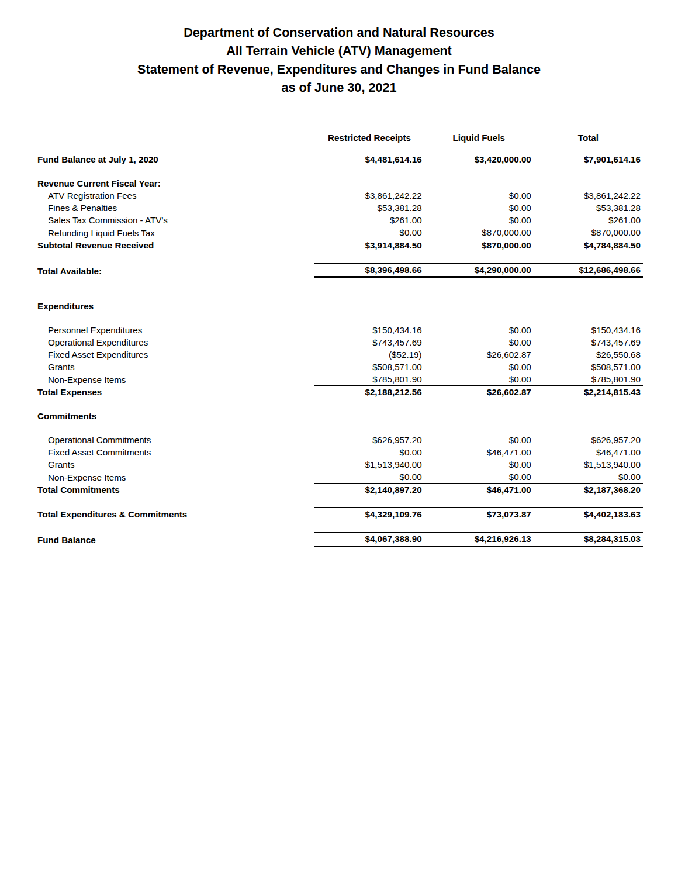Department of Conservation and Natural Resources
All Terrain Vehicle (ATV) Management
Statement of Revenue, Expenditures and Changes in Fund Balance
as of June 30, 2021
| | Restricted Receipts | Liquid Fuels | Total |
| --- | --- | --- | --- |
| Fund Balance at July 1, 2020 | $4,481,614.16 | $3,420,000.00 | $7,901,614.16 |
| Revenue Current Fiscal Year: | | | |
| ATV Registration Fees | $3,861,242.22 | $0.00 | $3,861,242.22 |
| Fines & Penalties | $53,381.28 | $0.00 | $53,381.28 |
| Sales Tax Commission - ATV's | $261.00 | $0.00 | $261.00 |
| Refunding Liquid Fuels Tax | $0.00 | $870,000.00 | $870,000.00 |
| Subtotal Revenue Received | $3,914,884.50 | $870,000.00 | $4,784,884.50 |
| Total Available: | $8,396,498.66 | $4,290,000.00 | $12,686,498.66 |
| Expenditures | | | |
| Personnel Expenditures | $150,434.16 | $0.00 | $150,434.16 |
| Operational Expenditures | $743,457.69 | $0.00 | $743,457.69 |
| Fixed Asset Expenditures | ($52.19) | $26,602.87 | $26,550.68 |
| Grants | $508,571.00 | $0.00 | $508,571.00 |
| Non-Expense Items | $785,801.90 | $0.00 | $785,801.90 |
| Total Expenses | $2,188,212.56 | $26,602.87 | $2,214,815.43 |
| Commitments | | | |
| Operational Commitments | $626,957.20 | $0.00 | $626,957.20 |
| Fixed Asset Commitments | $0.00 | $46,471.00 | $46,471.00 |
| Grants | $1,513,940.00 | $0.00 | $1,513,940.00 |
| Non-Expense Items | $0.00 | $0.00 | $0.00 |
| Total Commitments | $2,140,897.20 | $46,471.00 | $2,187,368.20 |
| Total Expenditures & Commitments | $4,329,109.76 | $73,073.87 | $4,402,183.63 |
| Fund Balance | $4,067,388.90 | $4,216,926.13 | $8,284,315.03 |